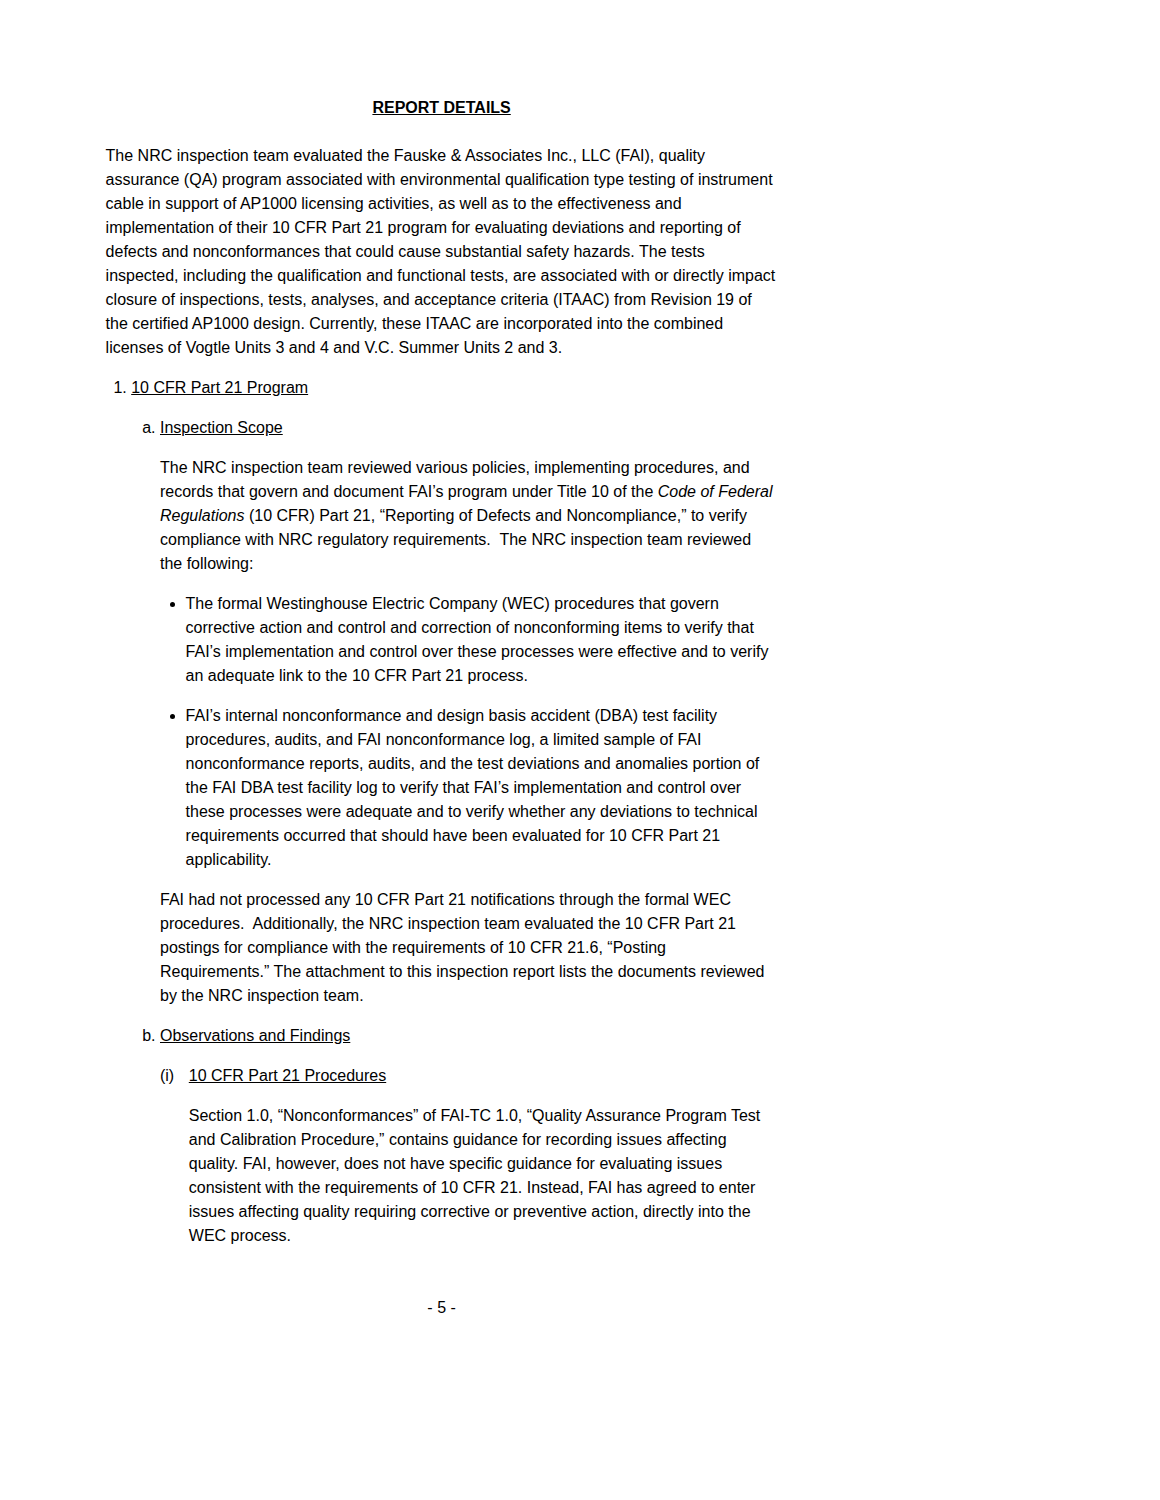REPORT DETAILS
The NRC inspection team evaluated the Fauske & Associates Inc., LLC (FAI), quality assurance (QA) program associated with environmental qualification type testing of instrument cable in support of AP1000 licensing activities, as well as to the effectiveness and implementation of their 10 CFR Part 21 program for evaluating deviations and reporting of defects and nonconformances that could cause substantial safety hazards. The tests inspected, including the qualification and functional tests, are associated with or directly impact closure of inspections, tests, analyses, and acceptance criteria (ITAAC) from Revision 19 of the certified AP1000 design. Currently, these ITAAC are incorporated into the combined licenses of Vogtle Units 3 and 4 and V.C. Summer Units 2 and 3.
10 CFR Part 21 Program
Inspection Scope
The NRC inspection team reviewed various policies, implementing procedures, and records that govern and document FAI’s program under Title 10 of the Code of Federal Regulations (10 CFR) Part 21, “Reporting of Defects and Noncompliance,” to verify compliance with NRC regulatory requirements. The NRC inspection team reviewed the following:
The formal Westinghouse Electric Company (WEC) procedures that govern corrective action and control and correction of nonconforming items to verify that FAI’s implementation and control over these processes were effective and to verify an adequate link to the 10 CFR Part 21 process.
FAI’s internal nonconformance and design basis accident (DBA) test facility procedures, audits, and FAI nonconformance log, a limited sample of FAI nonconformance reports, audits, and the test deviations and anomalies portion of the FAI DBA test facility log to verify that FAI’s implementation and control over these processes were adequate and to verify whether any deviations to technical requirements occurred that should have been evaluated for 10 CFR Part 21 applicability.
FAI had not processed any 10 CFR Part 21 notifications through the formal WEC procedures. Additionally, the NRC inspection team evaluated the 10 CFR Part 21 postings for compliance with the requirements of 10 CFR 21.6, “Posting Requirements.” The attachment to this inspection report lists the documents reviewed by the NRC inspection team.
Observations and Findings
(i) 10 CFR Part 21 Procedures
Section 1.0, “Nonconformances” of FAI-TC 1.0, “Quality Assurance Program Test and Calibration Procedure,” contains guidance for recording issues affecting quality. FAI, however, does not have specific guidance for evaluating issues consistent with the requirements of 10 CFR 21. Instead, FAI has agreed to enter issues affecting quality requiring corrective or preventive action, directly into the WEC process.
- 5 -